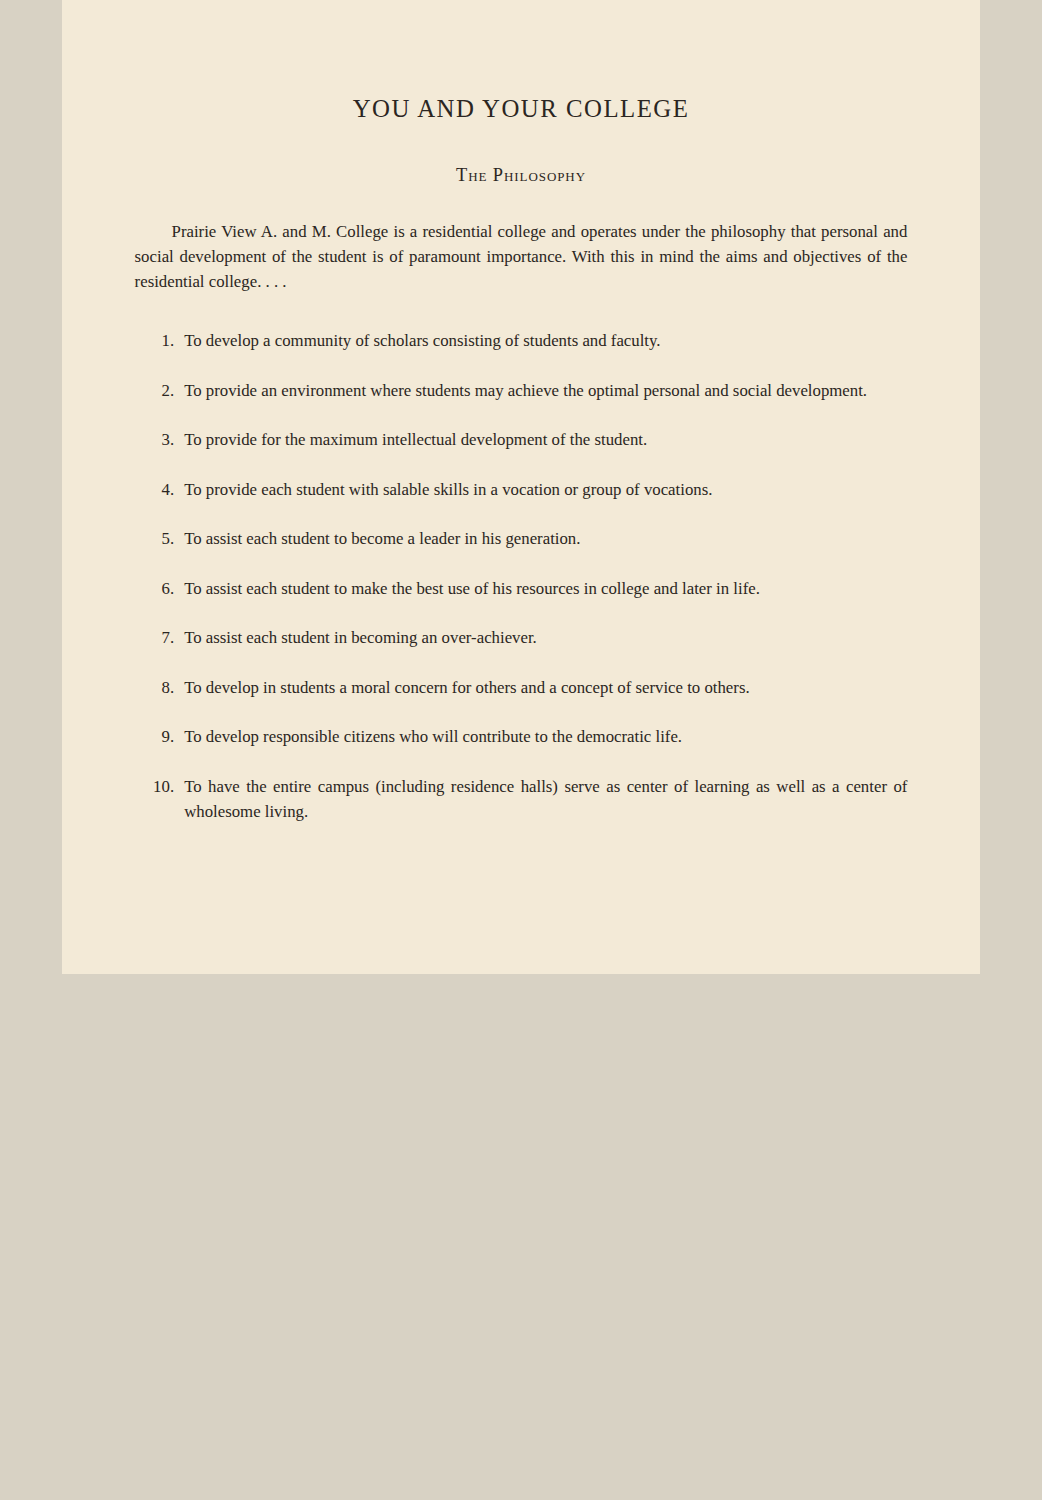YOU AND YOUR COLLEGE
The Philosophy
Prairie View A. and M. College is a residential college and operates under the philosophy that personal and social development of the student is of paramount importance. With this in mind the aims and objectives of the residential college. . . .
To develop a community of scholars consisting of students and faculty.
To provide an environment where students may achieve the optimal personal and social development.
To provide for the maximum intellectual development of the student.
To provide each student with salable skills in a vocation or group of vocations.
To assist each student to become a leader in his generation.
To assist each student to make the best use of his resources in college and later in life.
To assist each student in becoming an over-achiever.
To develop in students a moral concern for others and a concept of service to others.
To develop responsible citizens who will contribute to the democratic life.
To have the entire campus (including residence halls) serve as center of learning as well as a center of wholesome living.